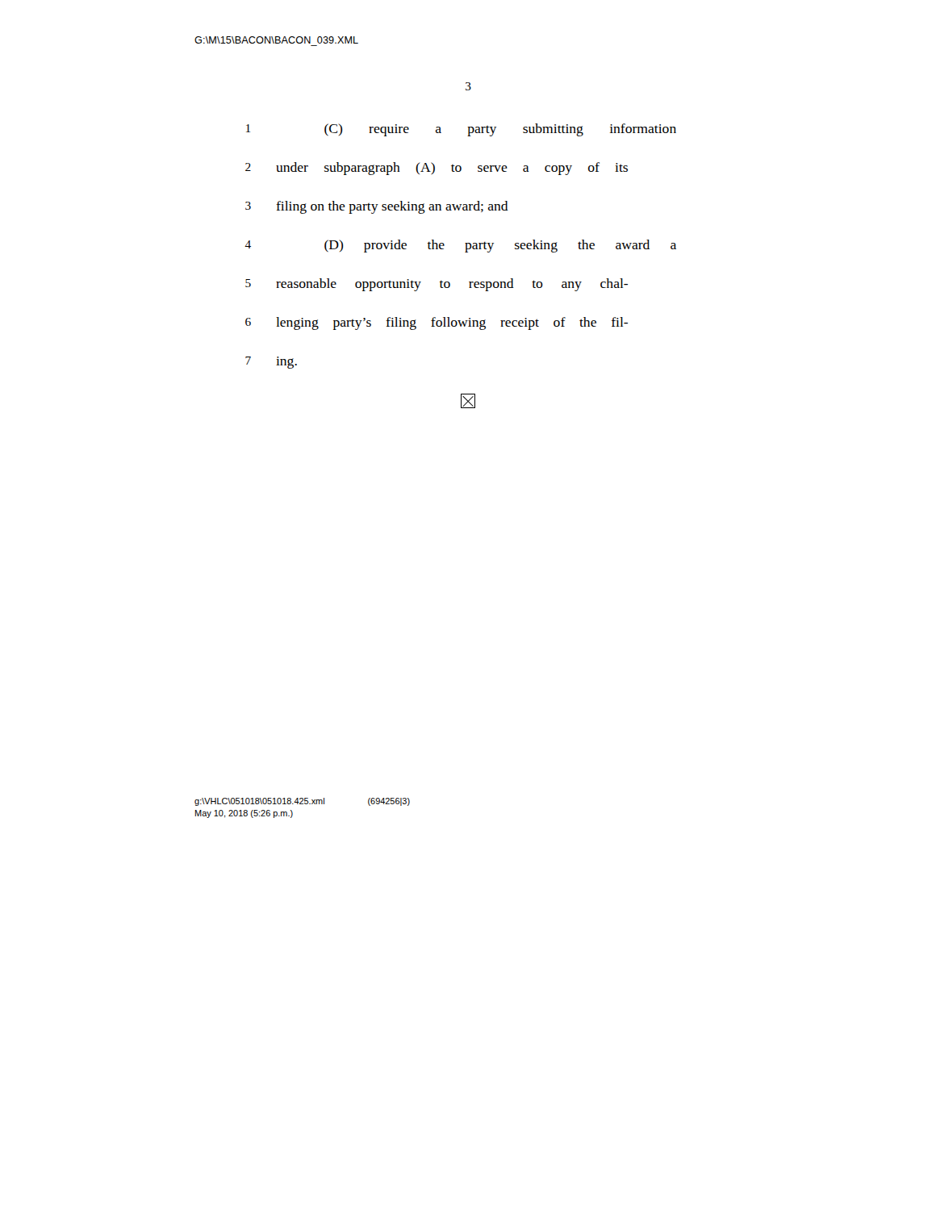G:\M\15\BACON\BACON_039.XML
3
(C) require a party submitting information
under subparagraph (A) to serve a copy of its
filing on the party seeking an award; and
(D) provide the party seeking the award a
reasonable opportunity to respond to any chal-
lenging party’s filing following receipt of the fil-
ing.
g:\VHLC\051018\051018.425.xml(694256|3)
May 10, 2018 (5:26 p.m.)